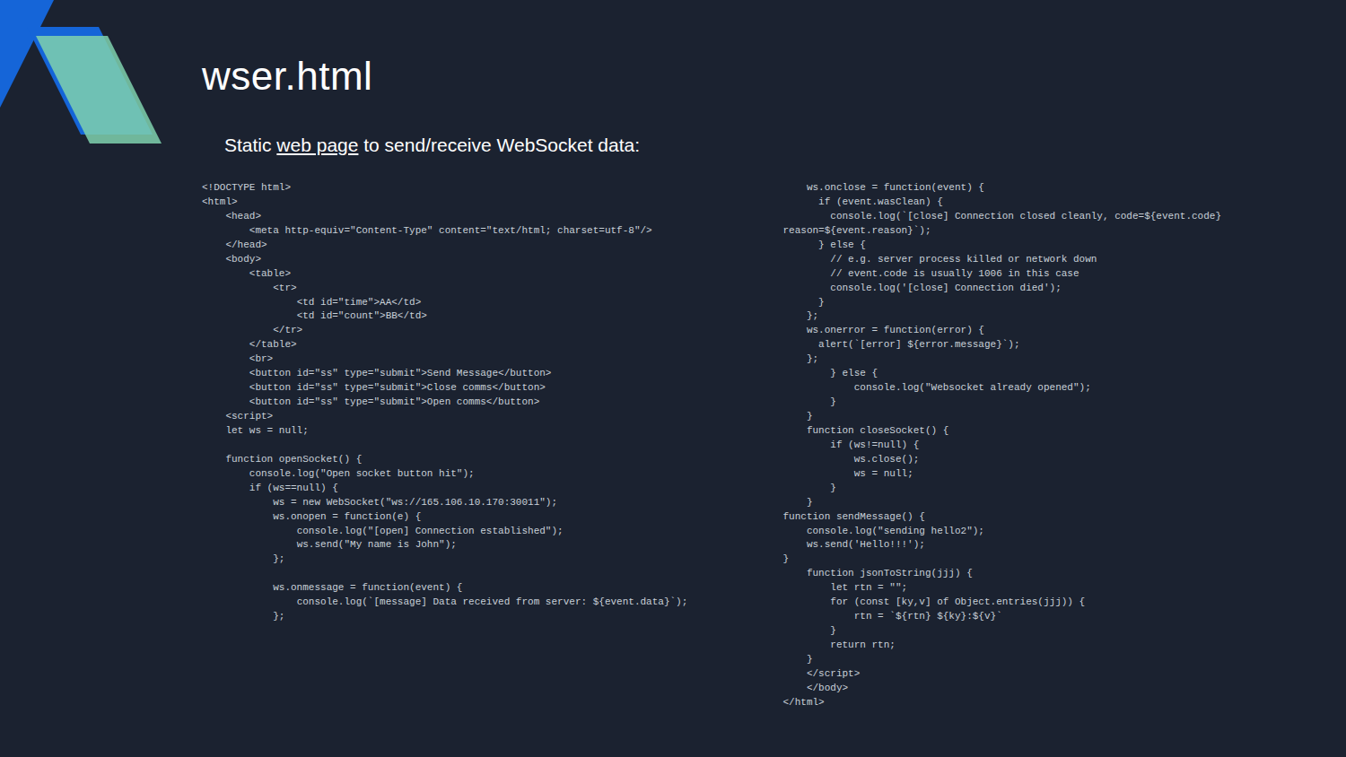wser.html
Static web page to send/receive WebSocket data:
<!DOCTYPE html>
<html>
    <head>
        <meta http-equiv="Content-Type" content="text/html; charset=utf-8"/>
    </head>
    <body>
        <table>
            <tr>
                <td id="time">AA</td>
                <td id="count">BB</td>
            </tr>
        </table>
        <br>
        <button id="ss" type="submit" onclick="sendMessage();">Send Message</button>
        <button id="ss" type="submit" onclick="closeSocket();">Close comms</button>
        <button id="ss" type="submit" onclick="openSocket();">Open comms</button>
    <script>
    let ws = null;

    function openSocket() {
        console.log("Open socket button hit");
        if (ws==null) {
            ws = new WebSocket("ws://165.106.10.170:30011");
            ws.onopen = function(e) {
                console.log("[open] Connection established");
                ws.send("My name is John");
            };

            ws.onmessage = function(event) {
                console.log(`[message] Data received from server: ${event.data}`);
            };
    ws.onclose = function(event) {
      if (event.wasClean) {
        console.log(`[close] Connection closed cleanly, code=${event.code} reason=${event.reason}`);
      } else {
        // e.g. server process killed or network down
        // event.code is usually 1006 in this case
        console.log('[close] Connection died');
      }
    };
    ws.onerror = function(error) {
      alert(`[error] ${error.message}`);
    };
        } else {
            console.log("Websocket already opened");
        }
    }
    function closeSocket() {
        if (ws!=null) {
            ws.close();
            ws = null;
        }
    }
function sendMessage() {
    console.log("sending hello2");
    ws.send('Hello!!!');
}
    function jsonToString(jjj) {
        let rtn = "";
        for (const [ky,v] of Object.entries(jjj)) {
            rtn = `${rtn} ${ky}:${v}`
        }
        return rtn;
    }
    </script>
    </body>
</html>